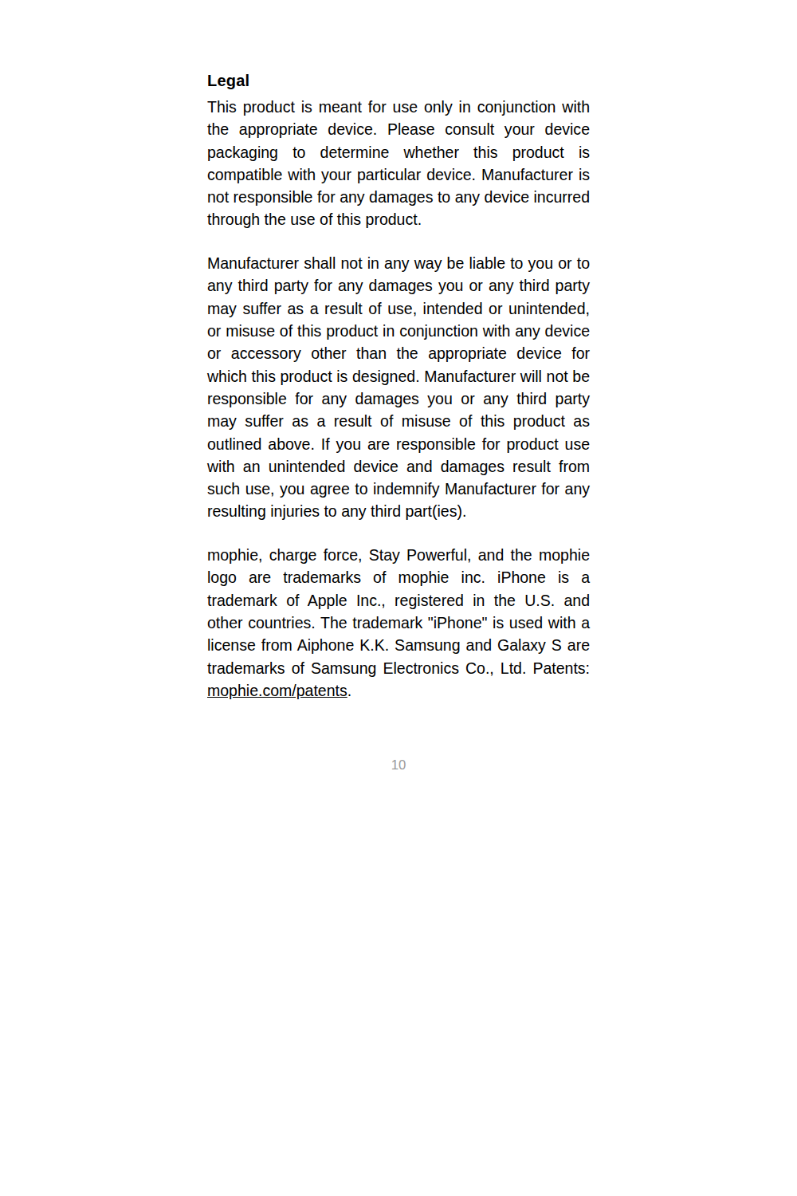Legal
This product is meant for use only in conjunction with the appropriate device. Please consult your device packaging to determine whether this product is compatible with your particular device. Manufacturer is not responsible for any damages to any device incurred through the use of this product.
Manufacturer shall not in any way be liable to you or to any third party for any damages you or any third party may suffer as a result of use, intended or unintended, or misuse of this product in conjunction with any device or accessory other than the appropriate device for which this product is designed. Manufacturer will not be responsible for any damages you or any third party may suffer as a result of misuse of this product as outlined above. If you are responsible for product use with an unintended device and damages result from such use, you agree to indemnify Manufacturer for any resulting injuries to any third part(ies).
mophie, charge force, Stay Powerful, and the mophie logo are trademarks of mophie inc. iPhone is a trademark of Apple Inc., registered in the U.S. and other countries. The trademark "iPhone" is used with a license from Aiphone K.K. Samsung and Galaxy S are trademarks of Samsung Electronics Co., Ltd. Patents: mophie.com/patents.
10